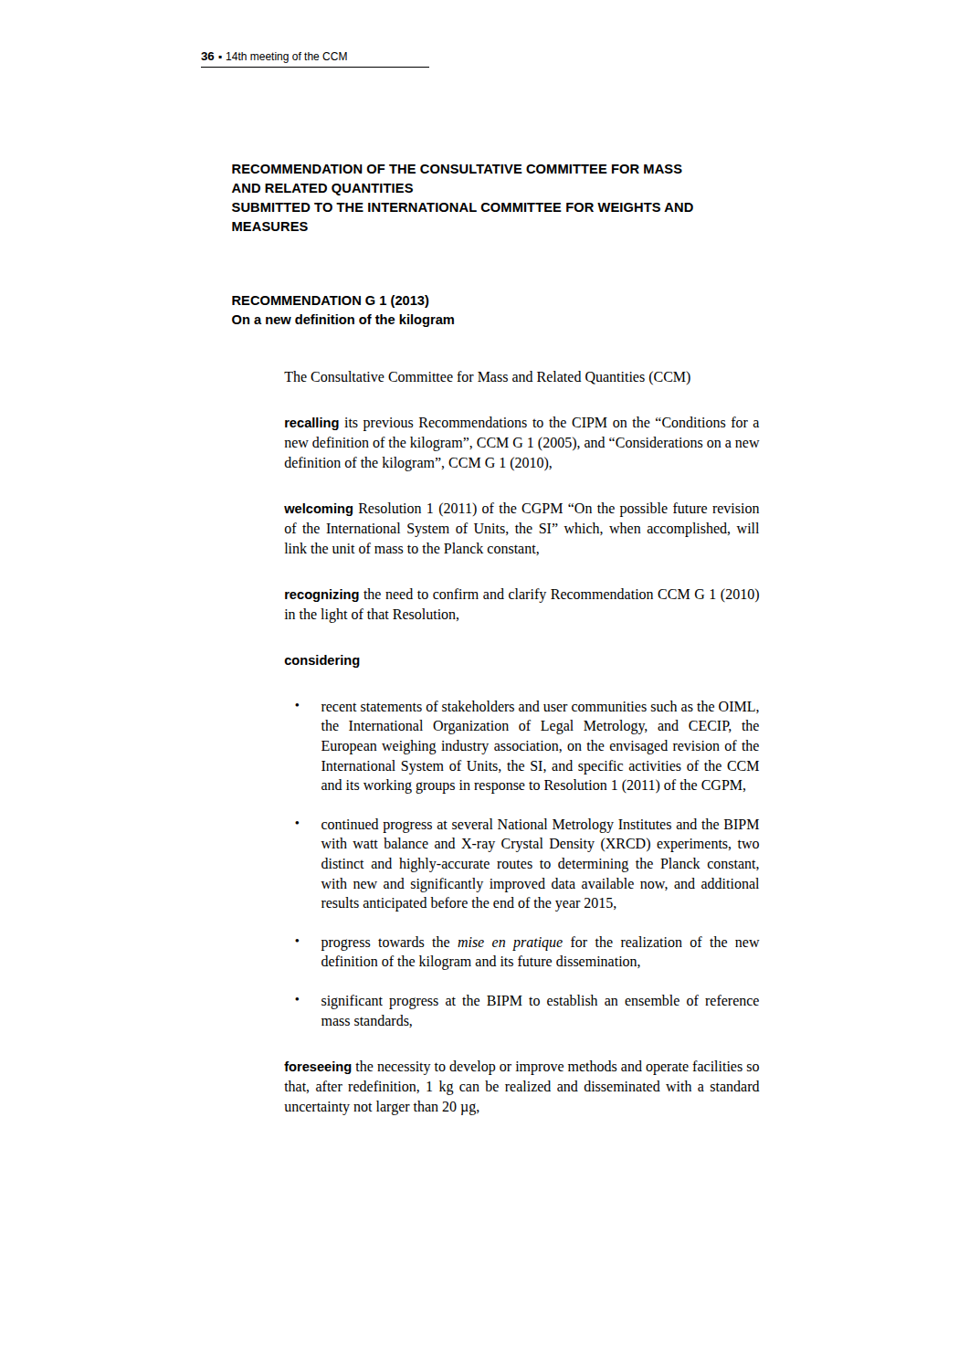36▪14th meeting of the CCM
Recommendation of the Consultative Committee for Mass
and Related Quantities
Submitted to the International Committee for Weights and Measures
RECOMMENDATION G 1 (2013)
On a new definition of the kilogram
The Consultative Committee for Mass and Related Quantities (CCM)
recalling its previous Recommendations to the CIPM on the “Conditions for a new definition of the kilogram”, CCM G 1 (2005), and “Considerations on a new definition of the kilogram”, CCM G 1 (2010),
welcoming Resolution 1 (2011) of the CGPM “On the possible future revision of the International System of Units, the SI” which, when accomplished, will link the unit of mass to the Planck constant,
recognizing the need to confirm and clarify Recommendation CCM G 1 (2010) in the light of that Resolution,
considering
recent statements of stakeholders and user communities such as the OIML, the International Organization of Legal Metrology, and CECIP, the European weighing industry association, on the envisaged revision of the International System of Units, the SI, and specific activities of the CCM and its working groups in response to Resolution 1 (2011) of the CGPM,
continued progress at several National Metrology Institutes and the BIPM with watt balance and X-ray Crystal Density (XRCD) experiments, two distinct and highly-accurate routes to determining the Planck constant, with new and significantly improved data available now, and additional results anticipated before the end of the year 2015,
progress towards the mise en pratique for the realization of the new definition of the kilogram and its future dissemination,
significant progress at the BIPM to establish an ensemble of reference mass standards,
foreseeing the necessity to develop or improve methods and operate facilities so that, after redefinition, 1 kg can be realized and disseminated with a standard uncertainty not larger than 20 µg,